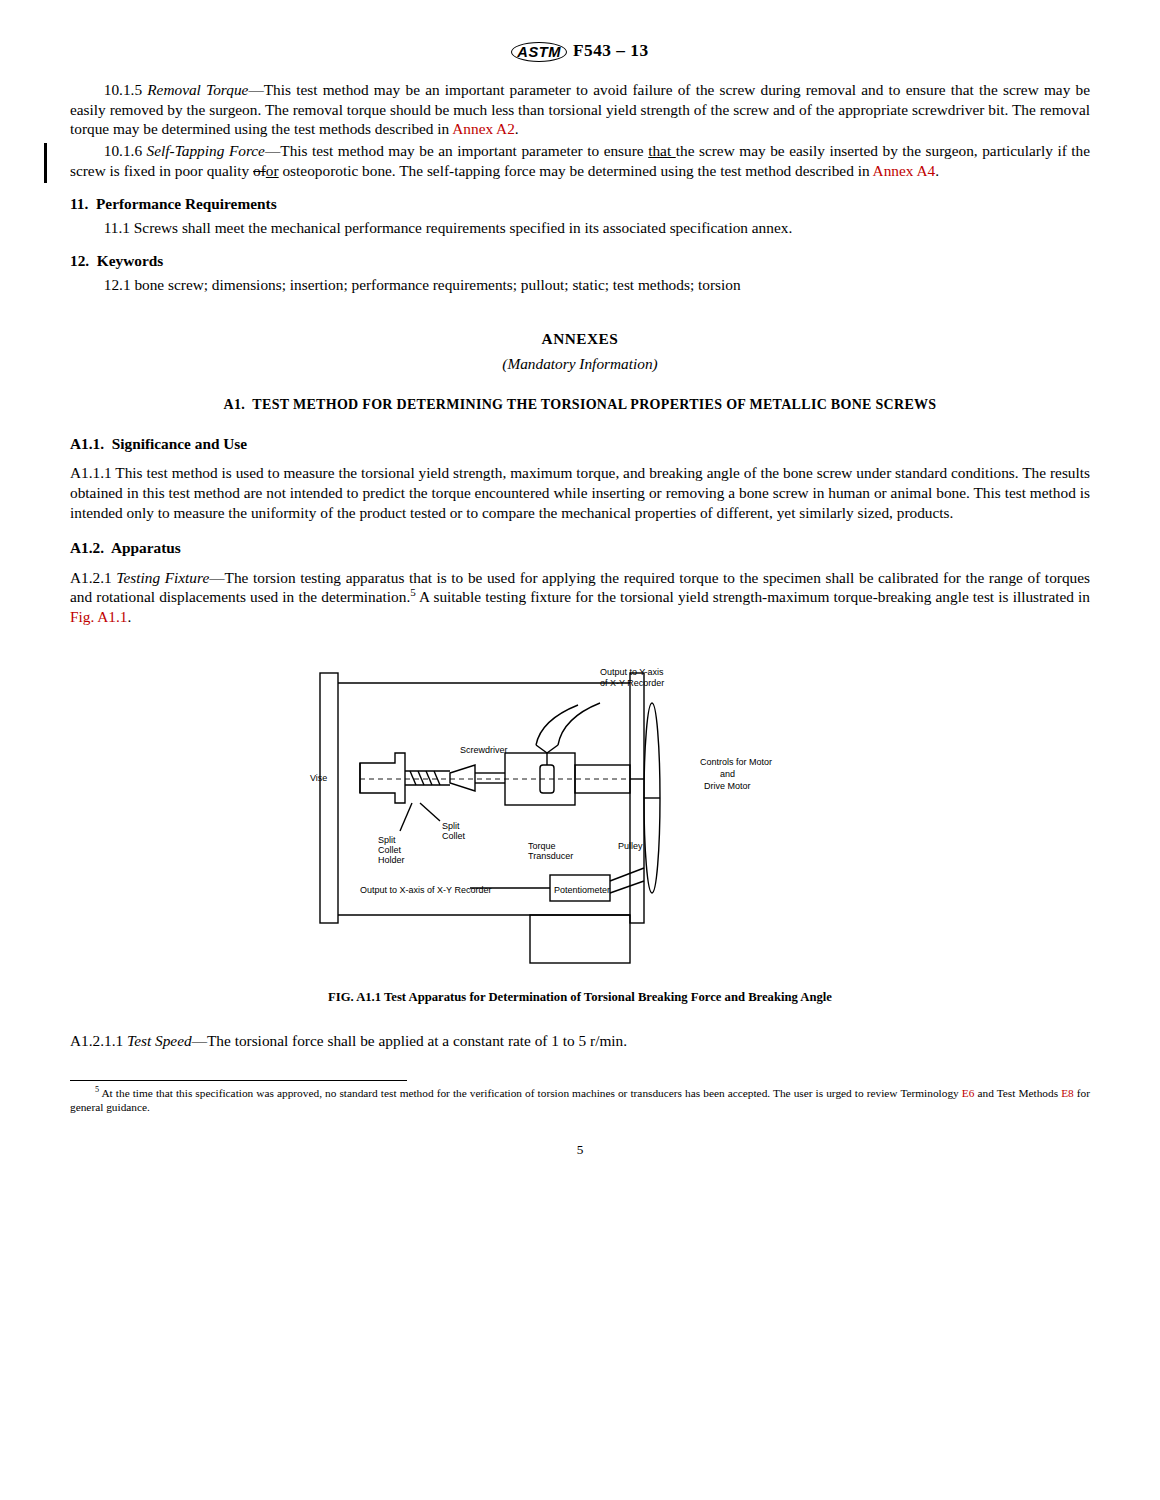ASTMF543 – 13
10.1.5 Removal Torque—This test method may be an important parameter to avoid failure of the screw during removal and to ensure that the screw may be easily removed by the surgeon. The removal torque should be much less than torsional yield strength of the screw and of the appropriate screwdriver bit. The removal torque may be determined using the test methods described in Annex A2.
10.1.6 Self-Tapping Force—This test method may be an important parameter to ensure that the screw may be easily inserted by the surgeon, particularly if the screw is fixed in poor quality of or osteoporotic bone. The self-tapping force may be determined using the test method described in Annex A4.
11. Performance Requirements
11.1 Screws shall meet the mechanical performance requirements specified in its associated specification annex.
12. Keywords
12.1 bone screw; dimensions; insertion; performance requirements; pullout; static; test methods; torsion
ANNEXES
(Mandatory Information)
A1. TEST METHOD FOR DETERMINING THE TORSIONAL PROPERTIES OF METALLIC BONE SCREWS
A1.1. Significance and Use
A1.1.1 This test method is used to measure the torsional yield strength, maximum torque, and breaking angle of the bone screw under standard conditions. The results obtained in this test method are not intended to predict the torque encountered while inserting or removing a bone screw in human or animal bone. This test method is intended only to measure the uniformity of the product tested or to compare the mechanical properties of different, yet similarly sized, products.
A1.2. Apparatus
A1.2.1 Testing Fixture—The torsion testing apparatus that is to be used for applying the required torque to the specimen shall be calibrated for the range of torques and rotational displacements used in the determination.5 A suitable testing fixture for the torsional yield strength-maximum torque-breaking angle test is illustrated in Fig. A1.1.
Output to Y-axis of X-Y Recorder Screwdriver Vise Split Collet Split Collet Holder Torque Transducer Pulley Controls for Motor and Drive Motor Output to X-axis of X-Y Recorder Potentiometer
FIG. A1.1 Test Apparatus for Determination of Torsional Breaking Force and Breaking Angle
A1.2.1.1 Test Speed—The torsional force shall be applied at a constant rate of 1 to 5 r/min.
5 At the time that this specification was approved, no standard test method for the verification of torsion machines or transducers has been accepted. The user is urged to review Terminology E6 and Test Methods E8 for general guidance.
5